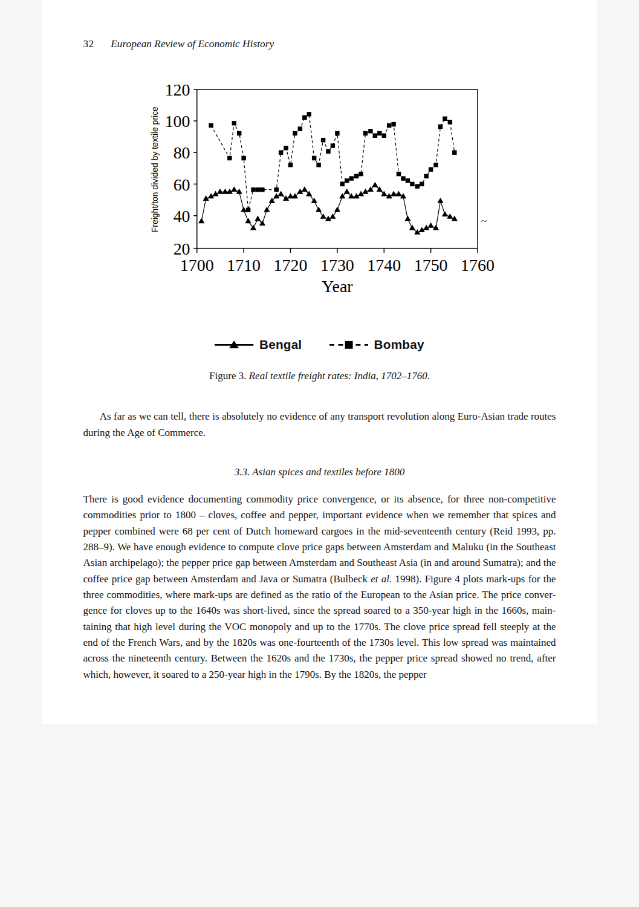32 European Review of Economic History
Freight/ton divided by textile price 120 100 80 60 40 20 1700 1710 1720 1730 1740 1750 1760 Year ~
Bengal Bombay
Figure 3. Real textile freight rates: India, 1702–1760.
As far as we can tell, there is absolutely no evidence of any transport revolution along Euro-Asian trade routes during the Age of Commerce.
3.3. Asian spices and textiles before 1800
There is good evidence documenting commodity price convergence, or its absence, for three non-competitive commodities prior to 1800 – cloves, coffee and pepper, important evidence when we remember that spices and pepper combined were 68 per cent of Dutch homeward cargoes in the mid-seventeenth century (Reid 1993, pp. 288–9). We have enough evidence to compute clove price gaps between Amsterdam and Maluku (in the Southeast Asian archipelago); the pepper price gap between Amsterdam and Southeast Asia (in and around Sumatra); and the coffee price gap between Amsterdam and Java or Sumatra (Bulbeck et al. 1998). Figure 4 plots mark-ups for the three commodities, where mark-ups are defined as the ratio of the European to the Asian price. The price convergence for cloves up to the 1640s was short-lived, since the spread soared to a 350-year high in the 1660s, maintaining that high level during the VOC monopoly and up to the 1770s. The clove price spread fell steeply at the end of the French Wars, and by the 1820s was one-fourteenth of the 1730s level. This low spread was maintained across the nineteenth century. Between the 1620s and the 1730s, the pepper price spread showed no trend, after which, however, it soared to a 250-year high in the 1790s. By the 1820s, the pepper